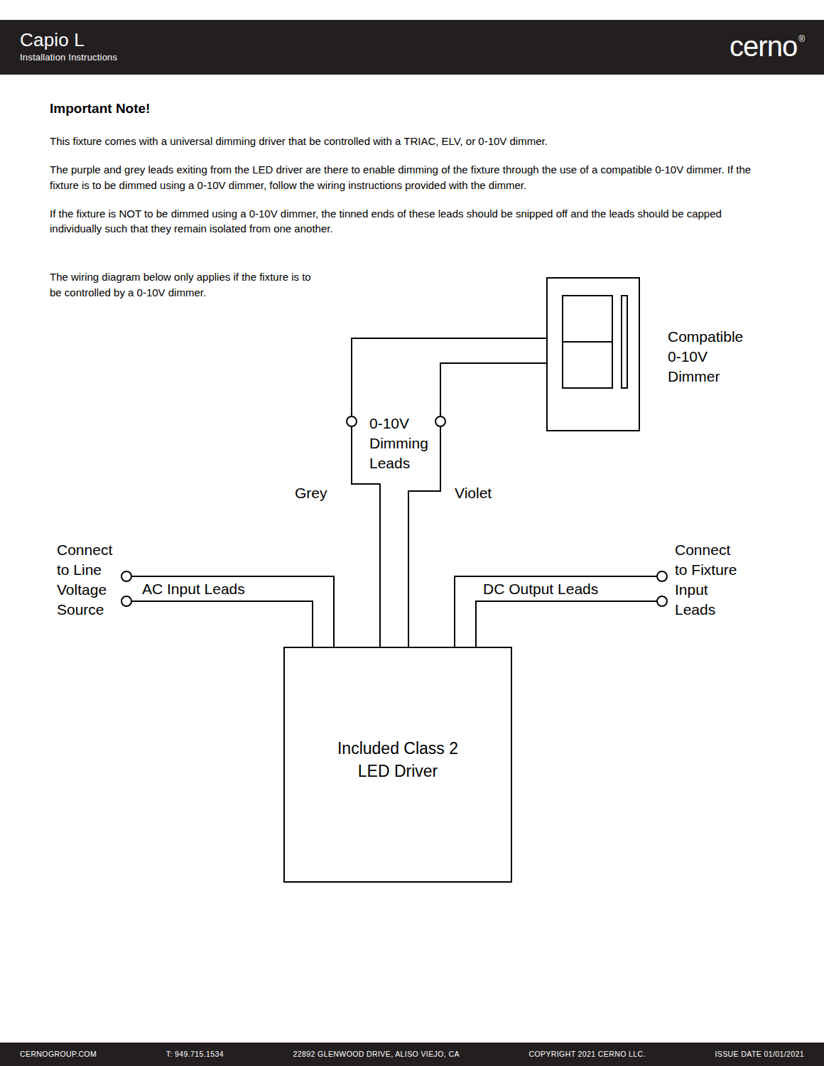Capio L
Installation Instructions
cerno®
Important Note!
This fixture comes with a universal dimming driver that be controlled with a TRIAC, ELV, or 0-10V dimmer.
The purple and grey leads exiting from the LED driver are there to enable dimming of the fixture through the use of a compatible 0-10V dimmer. If the fixture is to be dimmed using a 0-10V dimmer, follow the wiring instructions provided with the dimmer.
If the fixture is NOT to be dimmed using a 0-10V dimmer, the tinned ends of these leads should be snipped off and the leads should be capped individually such that they remain isolated from one another.
The wiring diagram below only applies if the fixture is to be controlled by a 0-10V dimmer.
Compatible 0-10V Dimmer 0-10V Dimming Leads Grey Violet Connect to Line Voltage Source Connect to Fixture Input Leads AC Input Leads DC Output Leads Included Class 2 LED Driver
CERNOGROUP.COM T: 949.715.1534 22892 GLENWOOD DRIVE, ALISO VIEJO, CA COPYRIGHT 2021 CERNO LLC. ISSUE DATE 01/01/2021